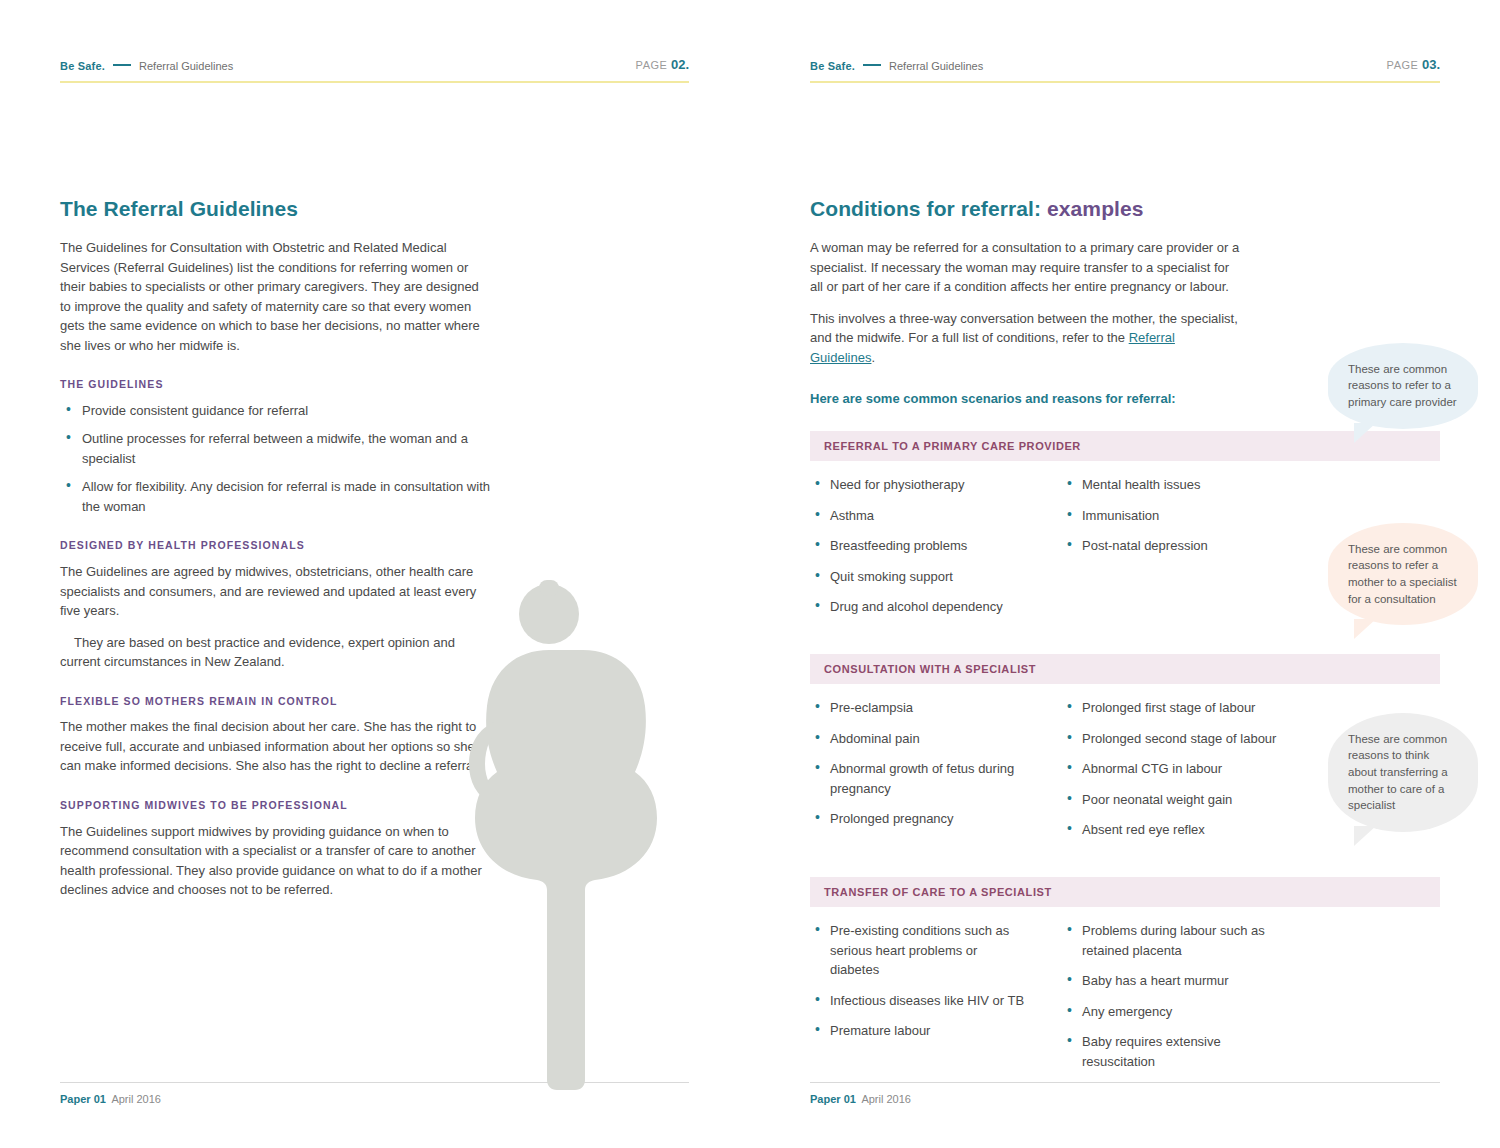Be Safe. Referral Guidelines
PAGE 02.
The Referral Guidelines
The Guidelines for Consultation with Obstetric and Related Medical Services (Referral Guidelines) list the conditions for referring women or their babies to specialists or other primary caregivers. They are designed to improve the quality and safety of maternity care so that every women gets the same evidence on which to base her decisions, no matter where she lives or who her midwife is.
The Guidelines
Provide consistent guidance for referral
Outline processes for referral between a midwife, the woman and a specialist
Allow for flexibility. Any decision for referral is made in consultation with the woman
Designed by health professionals
The Guidelines are agreed by midwives, obstetricians, other health care specialists and consumers, and are reviewed and updated at least every five years.
They are based on best practice and evidence, expert opinion and current circumstances in New Zealand.
Flexible so mothers remain in control
The mother makes the final decision about her care. She has the right to receive full, accurate and unbiased information about her options so she can make informed decisions. She also has the right to decline a referral.
Supporting midwives to be professional
The Guidelines support midwives by providing guidance on when to recommend consultation with a specialist or a transfer of care to another health professional. They also provide guidance on what to do if a mother declines advice and chooses not to be referred.
Paper 01 April 2016
Be Safe. Referral Guidelines
PAGE 03.
Conditions for referral: examples
A woman may be referred for a consultation to a primary care provider or a specialist. If necessary the woman may require transfer to a specialist for all or part of her care if a condition affects her entire pregnancy or labour.
This involves a three-way conversation between the mother, the specialist, and the midwife. For a full list of conditions, refer to the Referral Guidelines.
Here are some common scenarios and reasons for referral:
Referral to a primary care provider
Need for physiotherapy
Asthma
Breastfeeding problems
Quit smoking support
Drug and alcohol dependency
Mental health issues
Immunisation
Post-natal depression
Consultation with a specialist
Pre-eclampsia
Abdominal pain
Abnormal growth of fetus during pregnancy
Prolonged pregnancy
Prolonged first stage of labour
Prolonged second stage of labour
Abnormal CTG in labour
Poor neonatal weight gain
Absent red eye reflex
Transfer of care to a specialist
Pre-existing conditions such as serious heart problems or diabetes
Infectious diseases like HIV or TB
Premature labour
Problems during labour such as retained placenta
Baby has a heart murmur
Any emergency
Baby requires extensive resuscitation
These are common reasons to refer to a primary care provider
These are common reasons to refer a mother to a specialist for a consultation
These are common reasons to think about transferring a mother to care of a specialist
Paper 01 April 2016